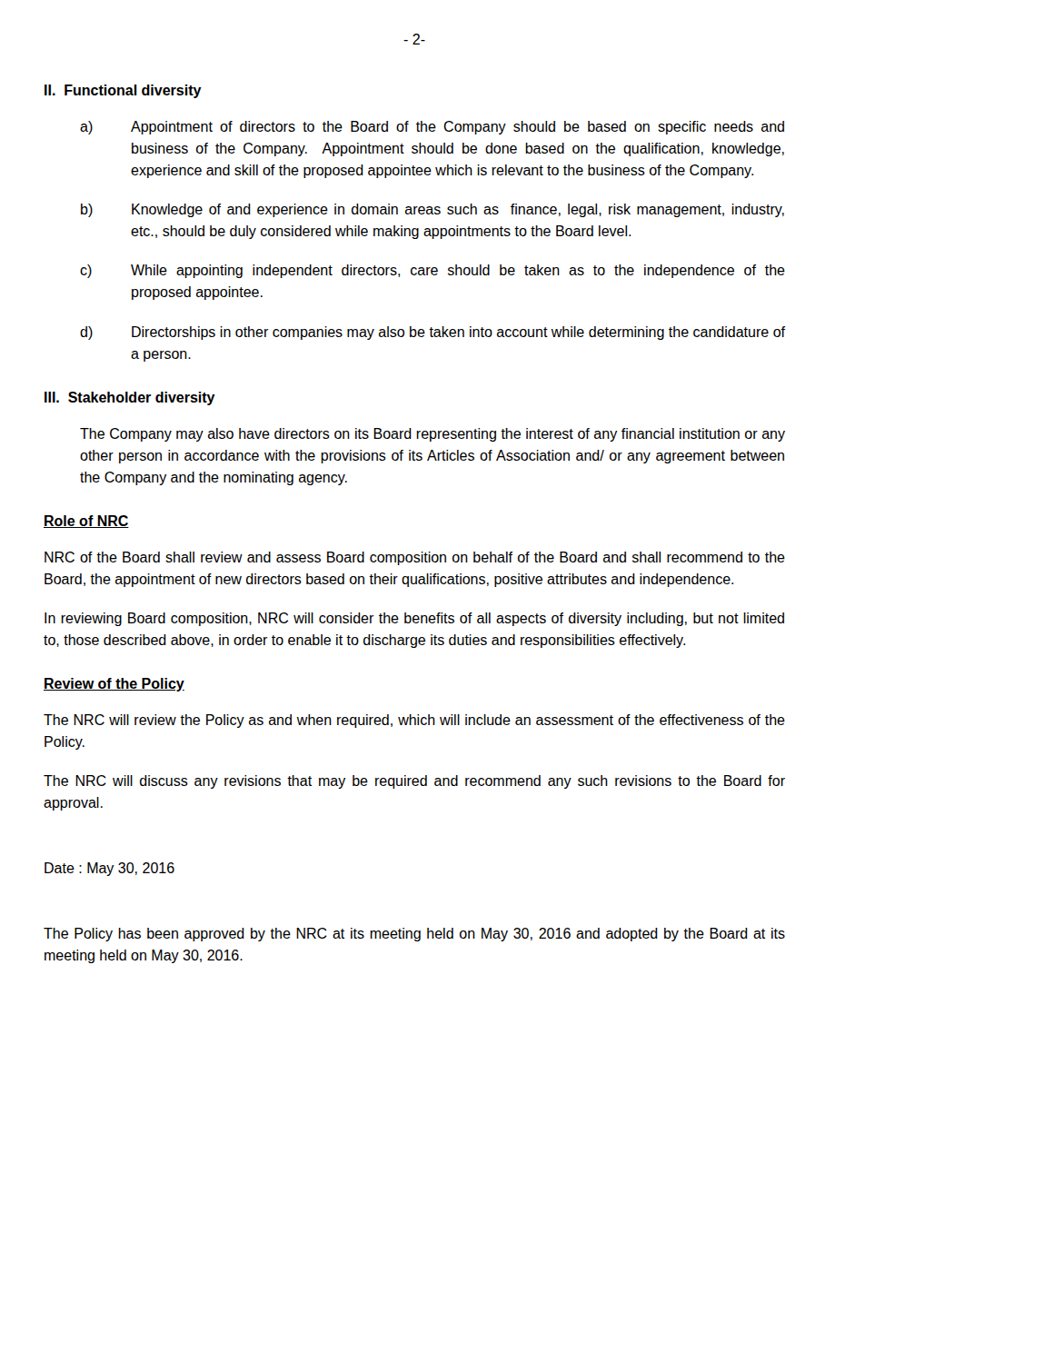- 2-
II. Functional diversity
a) Appointment of directors to the Board of the Company should be based on specific needs and business of the Company. Appointment should be done based on the qualification, knowledge, experience and skill of the proposed appointee which is relevant to the business of the Company.
b) Knowledge of and experience in domain areas such as finance, legal, risk management, industry, etc., should be duly considered while making appointments to the Board level.
c) While appointing independent directors, care should be taken as to the independence of the proposed appointee.
d) Directorships in other companies may also be taken into account while determining the candidature of a person.
III. Stakeholder diversity
The Company may also have directors on its Board representing the interest of any financial institution or any other person in accordance with the provisions of its Articles of Association and/ or any agreement between the Company and the nominating agency.
Role of NRC
NRC of the Board shall review and assess Board composition on behalf of the Board and shall recommend to the Board, the appointment of new directors based on their qualifications, positive attributes and independence.
In reviewing Board composition, NRC will consider the benefits of all aspects of diversity including, but not limited to, those described above, in order to enable it to discharge its duties and responsibilities effectively.
Review of the Policy
The NRC will review the Policy as and when required, which will include an assessment of the effectiveness of the Policy.
The NRC will discuss any revisions that may be required and recommend any such revisions to the Board for approval.
Date : May 30, 2016
The Policy has been approved by the NRC at its meeting held on May 30, 2016 and adopted by the Board at its meeting held on May 30, 2016.